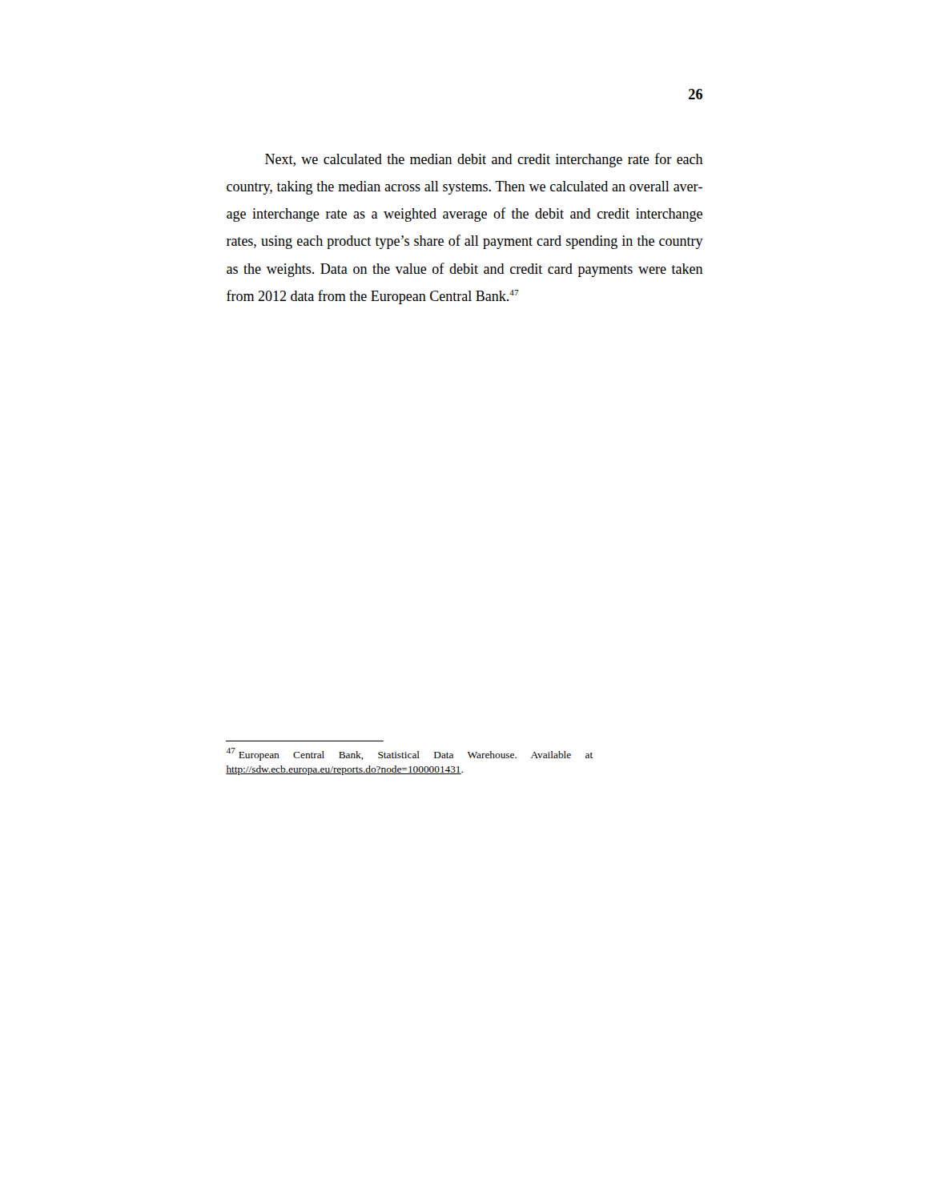26
Next, we calculated the median debit and credit interchange rate for each country, taking the median across all systems. Then we calculated an overall average interchange rate as a weighted average of the debit and credit interchange rates, using each product type’s share of all payment card spending in the country as the weights. Data on the value of debit and credit card payments were taken from 2012 data from the European Central Bank.47
47 European Central Bank, Statistical Data Warehouse. Available at
http://sdw.ecb.europa.eu/reports.do?node=1000001431.